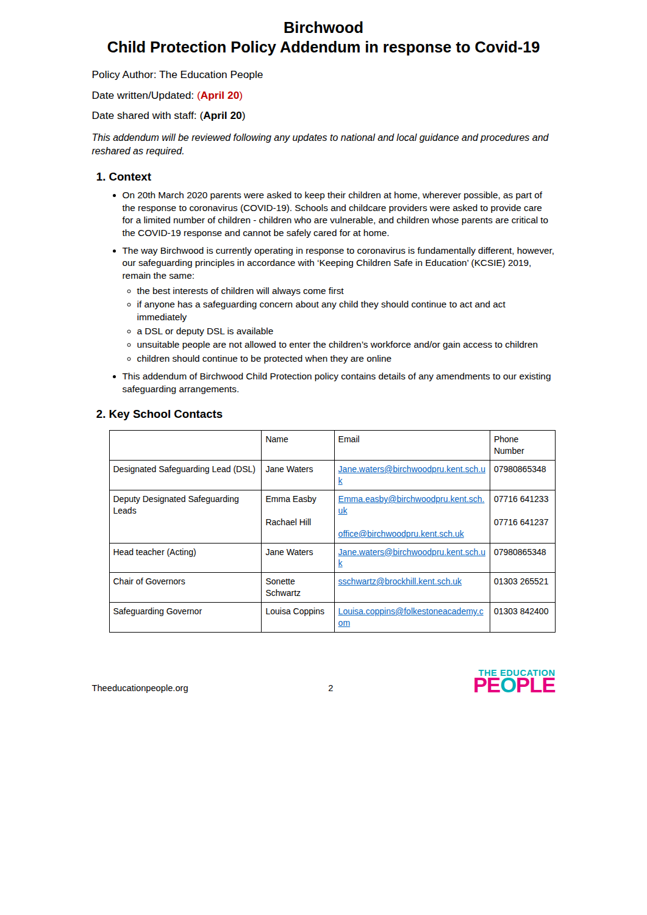Birchwood
Child Protection Policy Addendum in response to Covid-19
Policy Author: The Education People
Date written/Updated: (April 20)
Date shared with staff: (April 20)
This addendum will be reviewed following any updates to national and local guidance and procedures and reshared as required.
Context
On 20th March 2020 parents were asked to keep their children at home, wherever possible, as part of the response to coronavirus (COVID-19). Schools and childcare providers were asked to provide care for a limited number of children - children who are vulnerable, and children whose parents are critical to the COVID-19 response and cannot be safely cared for at home.
The way Birchwood is currently operating in response to coronavirus is fundamentally different, however, our safeguarding principles in accordance with ‘Keeping Children Safe in Education’ (KCSIE) 2019, remain the same:
the best interests of children will always come first
if anyone has a safeguarding concern about any child they should continue to act and act immediately
a DSL or deputy DSL is available
unsuitable people are not allowed to enter the children’s workforce and/or gain access to children
children should continue to be protected when they are online
This addendum of Birchwood Child Protection policy contains details of any amendments to our existing safeguarding arrangements.
Key School Contacts
| | Name | Email | Phone Number |
| --- | --- | --- | --- |
| Designated Safeguarding Lead (DSL) | Jane Waters | Jane.waters@birchwoodpru.kent.sch.uk | 07980865348 |
| Deputy Designated Safeguarding Leads | Emma Easby Rachael Hill | Emma.easby@birchwoodpru.kent.sch.uk office@birchwoodpru.kent.sch.uk | 07716 641233 07716 641237 |
| Head teacher (Acting) | Jane Waters | Jane.waters@birchwoodpru.kent.sch.uk | 07980865348 |
| Chair of Governors | Sonette Schwartz | sschwartz@brockhill.kent.sch.uk | 01303 265521 |
| Safeguarding Governor | Louisa Coppins | Louisa.coppins@folkestoneacademy.com | 01303 842400 |
Theeducationpeople.org
2
THE EDUCATION
PEOPLE